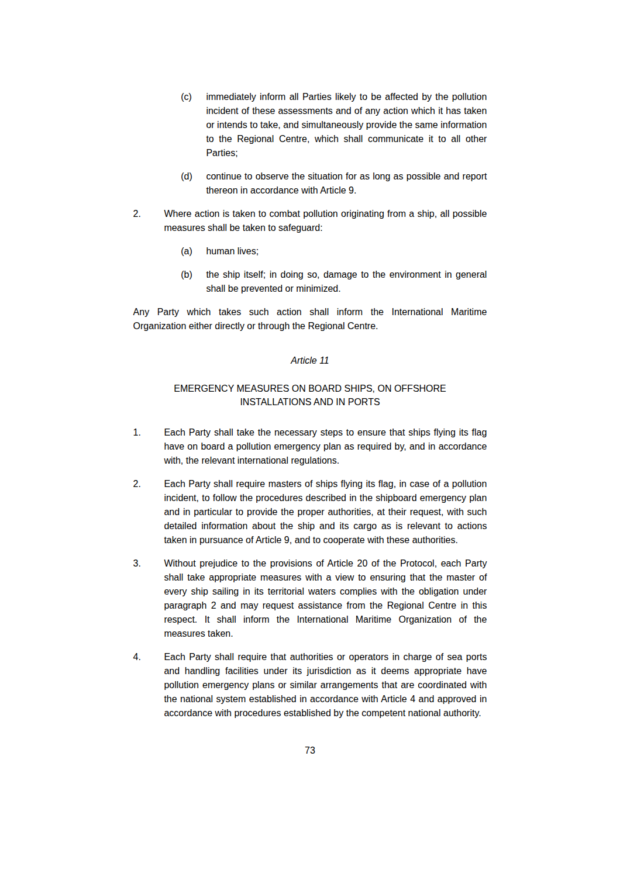(c)
immediately inform all Parties likely to be affected by the pollution incident of these assessments and of any action which it has taken or intends to take, and simultaneously provide the same information to the Regional Centre, which shall communicate it to all other Parties;
(d)
continue to observe the situation for as long as possible and report thereon in accordance with Article 9.
2.
Where action is taken to combat pollution originating from a ship, all possible measures shall be taken to safeguard:
(a)
human lives;
(b)
the ship itself; in doing so, damage to the environment in general shall be prevented or minimized.
Any Party which takes such action shall inform the International Maritime Organization either directly or through the Regional Centre.
Article 11
EMERGENCY MEASURES ON BOARD SHIPS, ON OFFSHORE
INSTALLATIONS AND IN PORTS
1.
Each Party shall take the necessary steps to ensure that ships flying its flag have on board a pollution emergency plan as required by, and in accordance with, the relevant international regulations.
2.
Each Party shall require masters of ships flying its flag, in case of a pollution incident, to follow the procedures described in the shipboard emergency plan and in particular to provide the proper authorities, at their request, with such detailed information about the ship and its cargo as is relevant to actions taken in pursuance of Article 9, and to cooperate with these authorities.
3.
Without prejudice to the provisions of Article 20 of the Protocol, each Party shall take appropriate measures with a view to ensuring that the master of every ship sailing in its territorial waters complies with the obligation under paragraph 2 and may request assistance from the Regional Centre in this respect. It shall inform the International Maritime Organization of the measures taken.
4.
Each Party shall require that authorities or operators in charge of sea ports and handling facilities under its jurisdiction as it deems appropriate have pollution emergency plans or similar arrangements that are coordinated with the national system established in accordance with Article 4 and approved in accordance with procedures established by the competent national authority.
73